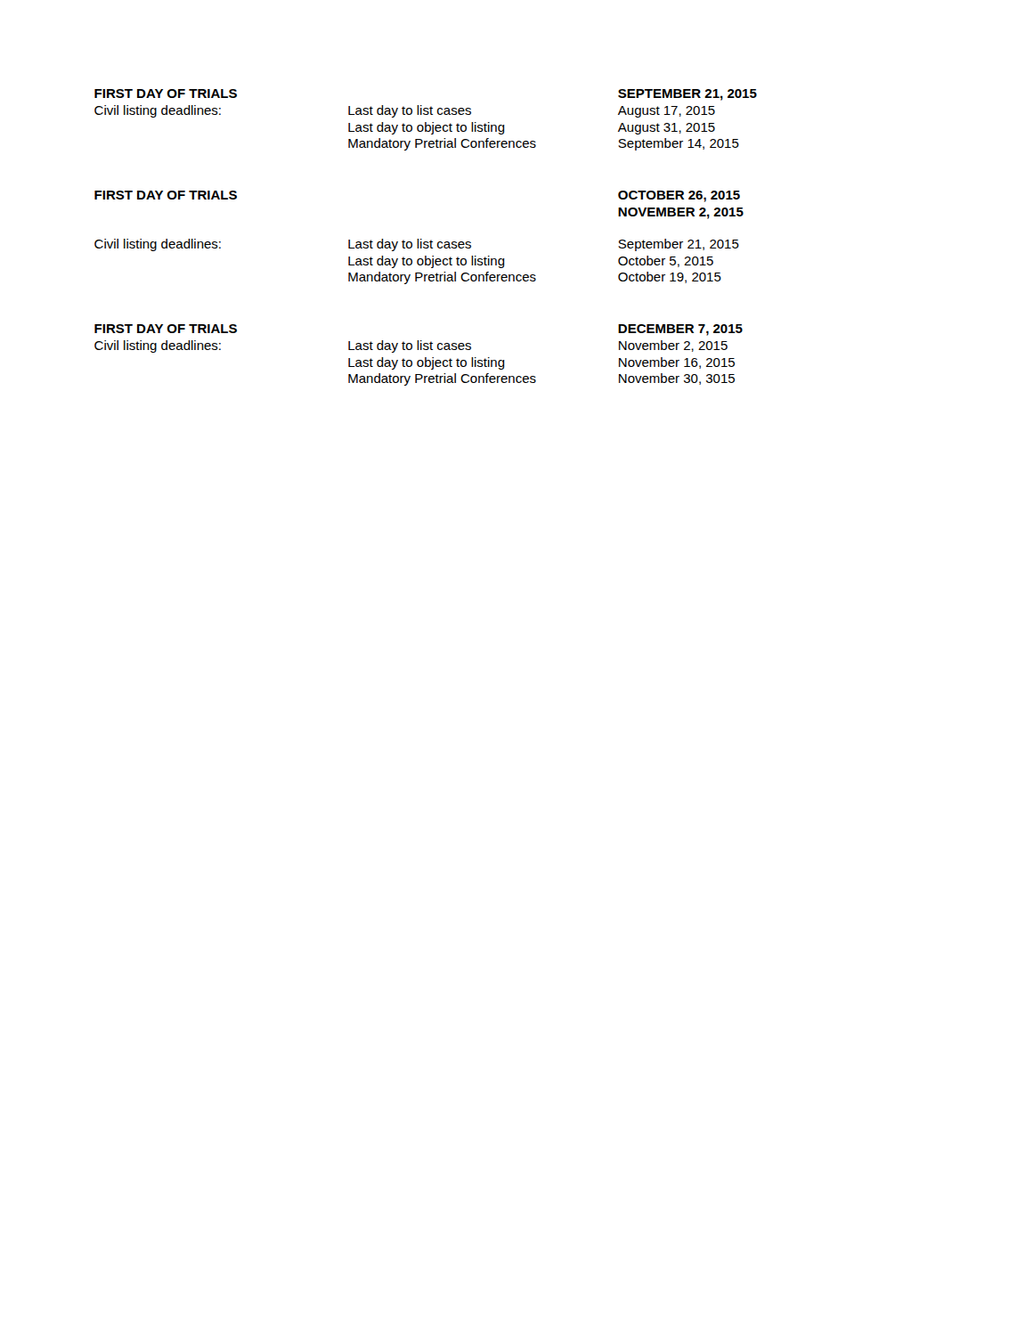| FIRST DAY OF TRIALS | | SEPTEMBER 21, 2015 |
| Civil listing deadlines: | Last day to list cases | August 17, 2015 |
| | Last day to object to listing | August 31, 2015 |
| | Mandatory Pretrial Conferences | September 14, 2015 |
| FIRST DAY OF TRIALS | | OCTOBER 26, 2015 NOVEMBER 2, 2015 |
| Civil listing deadlines: | Last day to list cases | September 21, 2015 |
| | Last day to object to listing | October 5, 2015 |
| | Mandatory Pretrial Conferences | October 19, 2015 |
| FIRST DAY OF TRIALS | | DECEMBER 7, 2015 |
| Civil listing deadlines: | Last day to list cases | November 2, 2015 |
| | Last day to object to listing | November 16, 2015 |
| | Mandatory Pretrial Conferences | November 30, 3015 |